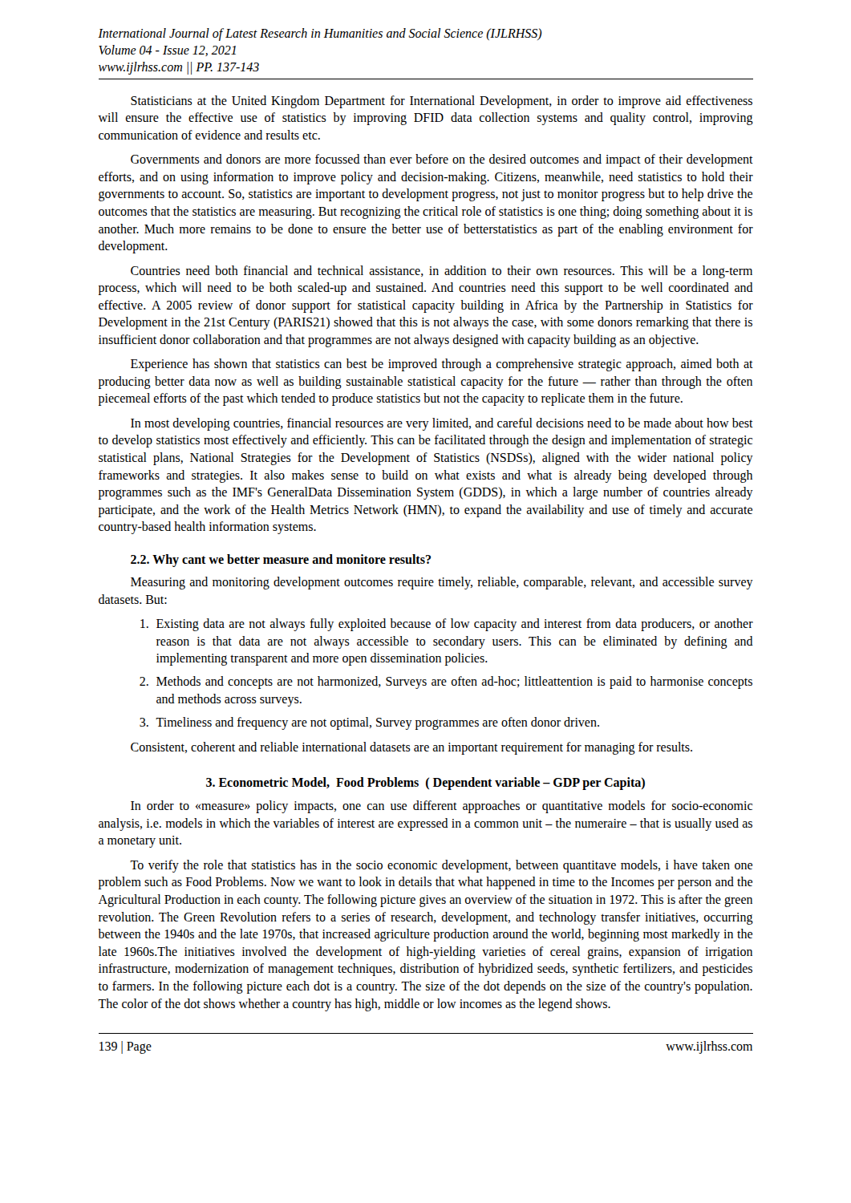International Journal of Latest Research in Humanities and Social Science (IJLRHSS) Volume 04 - Issue 12, 2021 www.ijlrhss.com || PP. 137-143
Statisticians at the United Kingdom Department for International Development, in order to improve aid effectiveness will ensure the effective use of statistics by improving DFID data collection systems and quality control, improving communication of evidence and results etc.
Governments and donors are more focussed than ever before on the desired outcomes and impact of their development efforts, and on using information to improve policy and decision-making. Citizens, meanwhile, need statistics to hold their governments to account. So, statistics are important to development progress, not just to monitor progress but to help drive the outcomes that the statistics are measuring. But recognizing the critical role of statistics is one thing; doing something about it is another. Much more remains to be done to ensure the better use of betterstatistics as part of the enabling environment for development.
Countries need both financial and technical assistance, in addition to their own resources. This will be a long-term process, which will need to be both scaled-up and sustained. And countries need this support to be well coordinated and effective. A 2005 review of donor support for statistical capacity building in Africa by the Partnership in Statistics for Development in the 21st Century (PARIS21) showed that this is not always the case, with some donors remarking that there is insufficient donor collaboration and that programmes are not always designed with capacity building as an objective.
Experience has shown that statistics can best be improved through a comprehensive strategic approach, aimed both at producing better data now as well as building sustainable statistical capacity for the future — rather than through the often piecemeal efforts of the past which tended to produce statistics but not the capacity to replicate them in the future.
In most developing countries, financial resources are very limited, and careful decisions need to be made about how best to develop statistics most effectively and efficiently. This can be facilitated through the design and implementation of strategic statistical plans, National Strategies for the Development of Statistics (NSDSs), aligned with the wider national policy frameworks and strategies. It also makes sense to build on what exists and what is already being developed through programmes such as the IMF's GeneralData Dissemination System (GDDS), in which a large number of countries already participate, and the work of the Health Metrics Network (HMN), to expand the availability and use of timely and accurate country-based health information systems.
2.2. Why cant we better measure and monitore results?
Measuring and monitoring development outcomes require timely, reliable, comparable, relevant, and accessible survey datasets. But:
Existing data are not always fully exploited because of low capacity and interest from data producers, or another reason is that data are not always accessible to secondary users. This can be eliminated by defining and implementing transparent and more open dissemination policies.
Methods and concepts are not harmonized, Surveys are often ad-hoc; littleattention is paid to harmonise concepts and methods across surveys.
Timeliness and frequency are not optimal, Survey programmes are often donor driven.
Consistent, coherent and reliable international datasets are an important requirement for managing for results.
3. Econometric Model, Food Problems ( Dependent variable – GDP per Capita)
In order to «measure» policy impacts, one can use different approaches or quantitative models for socio-economic analysis, i.e. models in which the variables of interest are expressed in a common unit – the numeraire – that is usually used as a monetary unit.
To verify the role that statistics has in the socio economic development, between quantitave models, i have taken one problem such as Food Problems. Now we want to look in details that what happened in time to the Incomes per person and the Agricultural Production in each county. The following picture gives an overview of the situation in 1972. This is after the green revolution. The Green Revolution refers to a series of research, development, and technology transfer initiatives, occurring between the 1940s and the late 1970s, that increased agriculture production around the world, beginning most markedly in the late 1960s.The initiatives involved the development of high-yielding varieties of cereal grains, expansion of irrigation infrastructure, modernization of management techniques, distribution of hybridized seeds, synthetic fertilizers, and pesticides to farmers. In the following picture each dot is a country. The size of the dot depends on the size of the country's population. The color of the dot shows whether a country has high, middle or low incomes as the legend shows.
139 | Page www.ijlrhss.com